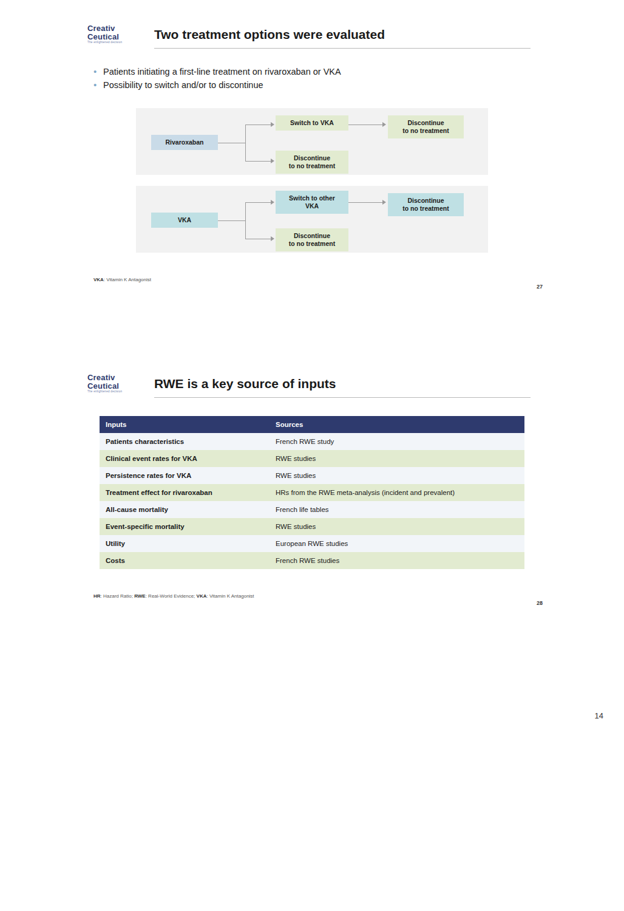Creativ Ceutical The enlightened decision
Two treatment options were evaluated
Patients initiating a first-line treatment on rivaroxaban or VKA
Possibility to switch and/or to discontinue
Rivaroxaban
Switch to VKA
Discontinue
to no treatment
Discontinue
to no treatment
VKA
Switch to other
VKA
Discontinue
to no treatment
Discontinue
to no treatment
VKA: Vitamin K Antagonist
27
Creativ Ceutical The enlightened decision
RWE is a key source of inputs
| Inputs | Sources |
| --- | --- |
| Patients characteristics | French RWE study |
| Clinical event rates for VKA | RWE studies |
| Persistence rates for VKA | RWE studies |
| Treatment effect for rivaroxaban | HRs from the RWE meta-analysis (incident and prevalent) |
| All-cause mortality | French life tables |
| Event-specific mortality | RWE studies |
| Utility | European RWE studies |
| Costs | French RWE studies |
HR: Hazard Ratio; RWE: Real-World Evidence; VKA: Vitamin K Antagonist
28
14